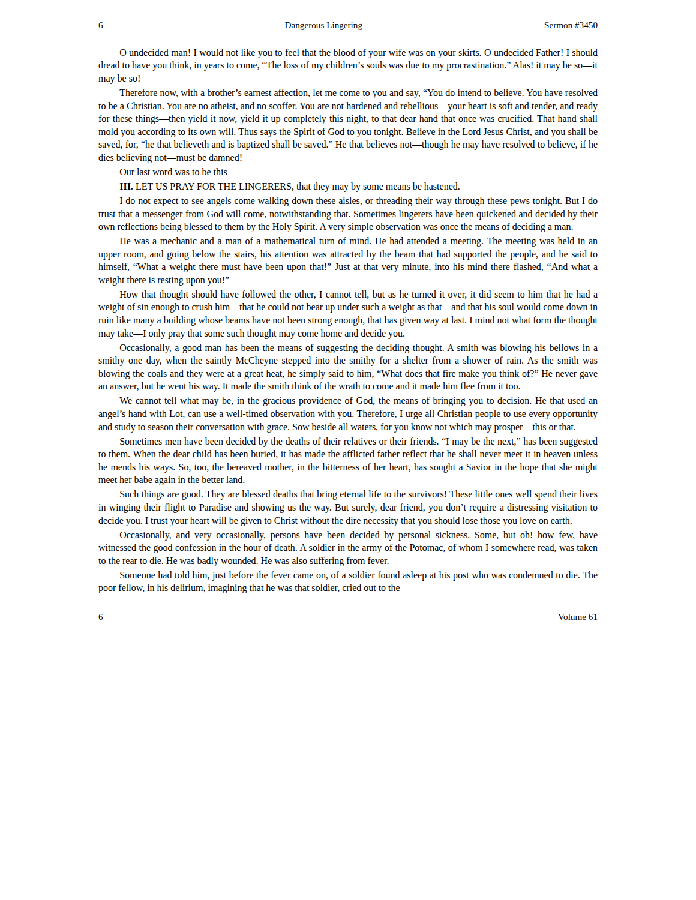6 Dangerous Lingering Sermon #3450
O undecided man! I would not like you to feel that the blood of your wife was on your skirts. O undecided Father! I should dread to have you think, in years to come, “The loss of my children’s souls was due to my procrastination.” Alas! it may be so—it may be so!
Therefore now, with a brother’s earnest affection, let me come to you and say, “You do intend to believe. You have resolved to be a Christian. You are no atheist, and no scoffer. You are not hardened and rebellious—your heart is soft and tender, and ready for these things—then yield it now, yield it up completely this night, to that dear hand that once was crucified. That hand shall mold you according to its own will. Thus says the Spirit of God to you tonight. Believe in the Lord Jesus Christ, and you shall be saved, for, “he that believeth and is baptized shall be saved.” He that believes not—though he may have resolved to believe, if he dies believing not—must be damned!
Our last word was to be this—
III. LET US PRAY FOR THE LINGERERS, that they may by some means be hastened.
I do not expect to see angels come walking down these aisles, or threading their way through these pews tonight. But I do trust that a messenger from God will come, notwithstanding that. Sometimes lingerers have been quickened and decided by their own reflections being blessed to them by the Holy Spirit. A very simple observation was once the means of deciding a man.
He was a mechanic and a man of a mathematical turn of mind. He had attended a meeting. The meeting was held in an upper room, and going below the stairs, his attention was attracted by the beam that had supported the people, and he said to himself, “What a weight there must have been upon that!” Just at that very minute, into his mind there flashed, “And what a weight there is resting upon you!”
How that thought should have followed the other, I cannot tell, but as he turned it over, it did seem to him that he had a weight of sin enough to crush him—that he could not bear up under such a weight as that—and that his soul would come down in ruin like many a building whose beams have not been strong enough, that has given way at last. I mind not what form the thought may take—I only pray that some such thought may come home and decide you.
Occasionally, a good man has been the means of suggesting the deciding thought. A smith was blowing his bellows in a smithy one day, when the saintly McCheyne stepped into the smithy for a shelter from a shower of rain. As the smith was blowing the coals and they were at a great heat, he simply said to him, “What does that fire make you think of?” He never gave an answer, but he went his way. It made the smith think of the wrath to come and it made him flee from it too.
We cannot tell what may be, in the gracious providence of God, the means of bringing you to decision. He that used an angel’s hand with Lot, can use a well-timed observation with you. Therefore, I urge all Christian people to use every opportunity and study to season their conversation with grace. Sow beside all waters, for you know not which may prosper—this or that.
Sometimes men have been decided by the deaths of their relatives or their friends. “I may be the next,” has been suggested to them. When the dear child has been buried, it has made the afflicted father reflect that he shall never meet it in heaven unless he mends his ways. So, too, the bereaved mother, in the bitterness of her heart, has sought a Savior in the hope that she might meet her babe again in the better land.
Such things are good. They are blessed deaths that bring eternal life to the survivors! These little ones well spend their lives in winging their flight to Paradise and showing us the way. But surely, dear friend, you don’t require a distressing visitation to decide you. I trust your heart will be given to Christ without the dire necessity that you should lose those you love on earth.
Occasionally, and very occasionally, persons have been decided by personal sickness. Some, but oh! how few, have witnessed the good confession in the hour of death. A soldier in the army of the Potomac, of whom I somewhere read, was taken to the rear to die. He was badly wounded. He was also suffering from fever.
Someone had told him, just before the fever came on, of a soldier found asleep at his post who was condemned to die. The poor fellow, in his delirium, imagining that he was that soldier, cried out to the
6 Volume 61